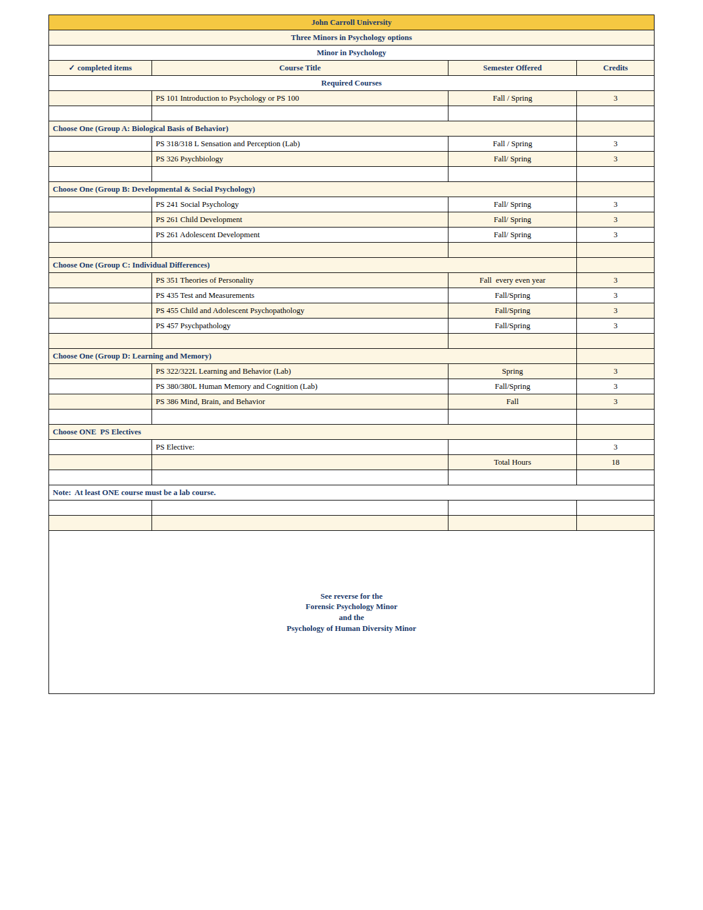| John Carroll University |
| Three Minors in Psychology options |
| Minor in Psychology |
| ✓ completed items | Course Title | Semester Offered | Credits |
| Required Courses |
| | PS 101 Introduction to Psychology or PS 100 | Fall / Spring | 3 |
| Choose One (Group A: Biological Basis of Behavior) | |
| | PS 318/318 L Sensation and Perception (Lab) | Fall / Spring | 3 |
| | PS 326 Psychbiology | Fall/ Spring | 3 |
| Choose One (Group B: Developmental & Social Psychology) | |
| | PS 241 Social Psychology | Fall/ Spring | 3 |
| | PS 261 Child Development | Fall/ Spring | 3 |
| | PS 261 Adolescent Development | Fall/ Spring | 3 |
| Choose One (Group C: Individual Differences) | |
| | PS 351 Theories of Personality | Fall every even year | 3 |
| | PS 435 Test and Measurements | Fall/Spring | 3 |
| | PS 455 Child and Adolescent Psychopathology | Fall/Spring | 3 |
| | PS 457 Psychpathology | Fall/Spring | 3 |
| Choose One (Group D: Learning and Memory) | |
| | PS 322/322L Learning and Behavior (Lab) | Spring | 3 |
| | PS 380/380L Human Memory and Cognition (Lab) | Fall/Spring | 3 |
| | PS 386 Mind, Brain, and Behavior | Fall | 3 |
| Choose ONE PS Electives | |
| | PS Elective: | | 3 |
| | | Total Hours | 18 |
| Note: At least ONE course must be a lab course. |
| See reverse for the Forensic Psychology Minor and the Psychology of Human Diversity Minor |